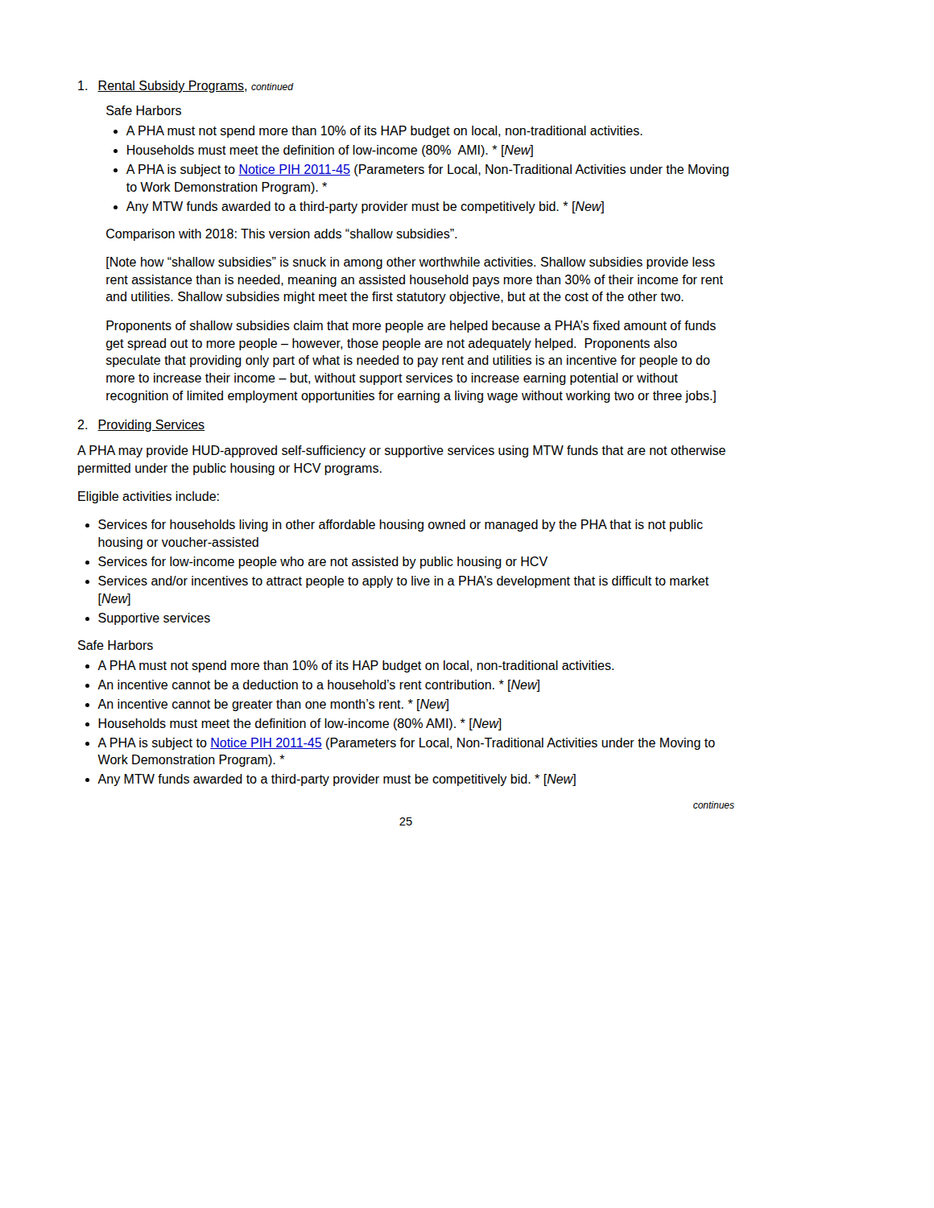1. Rental Subsidy Programs, continued
Safe Harbors
A PHA must not spend more than 10% of its HAP budget on local, non-traditional activities.
Households must meet the definition of low-income (80% AMI). * [New]
A PHA is subject to Notice PIH 2011-45 (Parameters for Local, Non-Traditional Activities under the Moving to Work Demonstration Program). *
Any MTW funds awarded to a third-party provider must be competitively bid. * [New]
Comparison with 2018: This version adds “shallow subsidies”.
[Note how “shallow subsidies” is snuck in among other worthwhile activities. Shallow subsidies provide less rent assistance than is needed, meaning an assisted household pays more than 30% of their income for rent and utilities. Shallow subsidies might meet the first statutory objective, but at the cost of the other two.
Proponents of shallow subsidies claim that more people are helped because a PHA’s fixed amount of funds get spread out to more people – however, those people are not adequately helped. Proponents also speculate that providing only part of what is needed to pay rent and utilities is an incentive for people to do more to increase their income – but, without support services to increase earning potential or without recognition of limited employment opportunities for earning a living wage without working two or three jobs.]
2. Providing Services
A PHA may provide HUD-approved self-sufficiency or supportive services using MTW funds that are not otherwise permitted under the public housing or HCV programs.
Eligible activities include:
Services for households living in other affordable housing owned or managed by the PHA that is not public housing or voucher-assisted
Services for low-income people who are not assisted by public housing or HCV
Services and/or incentives to attract people to apply to live in a PHA’s development that is difficult to market [New]
Supportive services
Safe Harbors
A PHA must not spend more than 10% of its HAP budget on local, non-traditional activities.
An incentive cannot be a deduction to a household’s rent contribution. * [New]
An incentive cannot be greater than one month’s rent. * [New]
Households must meet the definition of low-income (80% AMI). * [New]
A PHA is subject to Notice PIH 2011-45 (Parameters for Local, Non-Traditional Activities under the Moving to Work Demonstration Program). *
Any MTW funds awarded to a third-party provider must be competitively bid. * [New]
continues
25